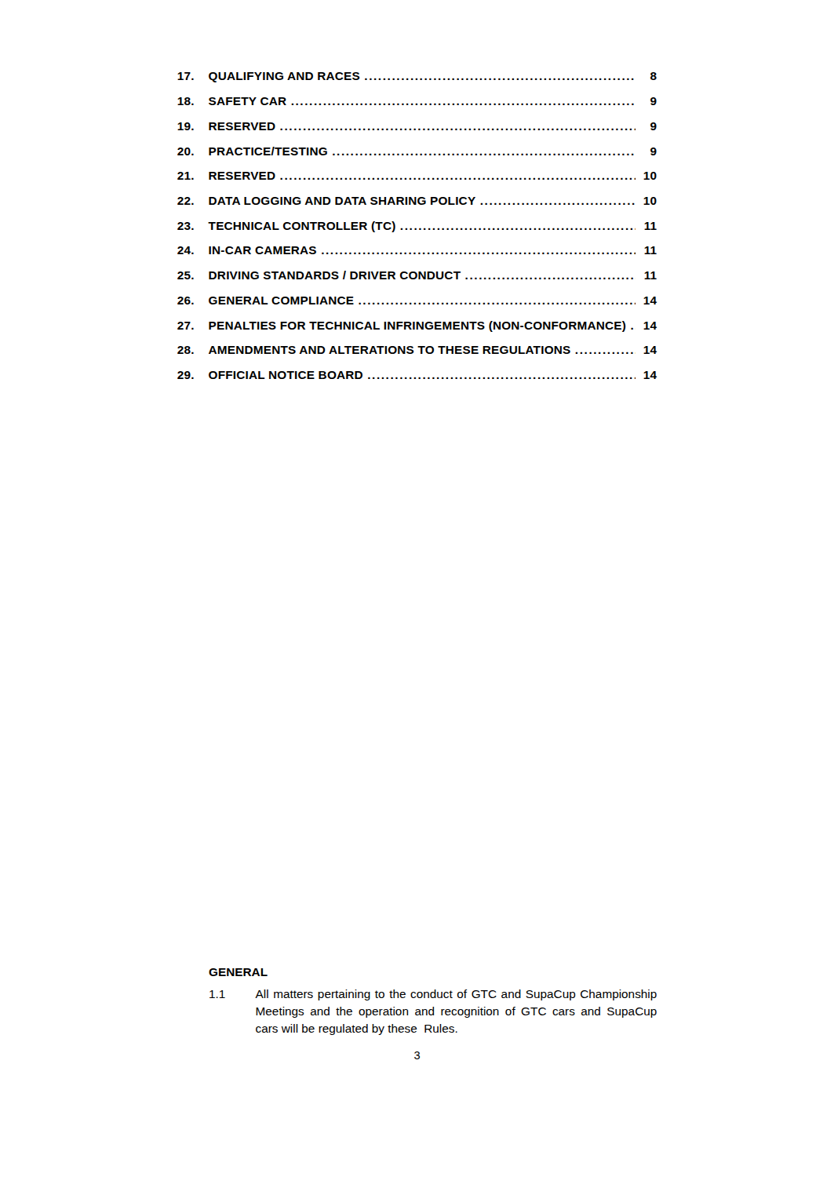17. QUALIFYING AND RACES ........................................................................................................... 8
18. SAFETY CAR ......................................................................................................................... 9
19. RESERVED ............................................................................................................................. 9
20. PRACTICE/TESTING ............................................................................................................. 9
21. RESERVED ........................................................................................................................... 10
22. DATA LOGGING AND DATA SHARING POLICY ............................................................... 10
23. TECHNICAL CONTROLLER (TC) ......................................................................................... 11
24. IN-CAR CAMERAS ..................................................................................................... 11
25. DRIVING STANDARDS / DRIVER CONDUCT ..................................................................... 11
26. GENERAL COMPLIANCE ..................................................................................................... 14
27. PENALTIES FOR TECHNICAL INFRINGEMENTS (NON-CONFORMANCE) ............................................. 14
28. AMENDMENTS AND ALTERATIONS TO THESE REGULATIONS ........................................................... 14
29. OFFICIAL NOTICE BOARD ............................................................................................... 14
GENERAL
1.1 All matters pertaining to the conduct of GTC and SupaCup Championship Meetings and the operation and recognition of GTC cars and SupaCup cars will be regulated by these Rules.
3